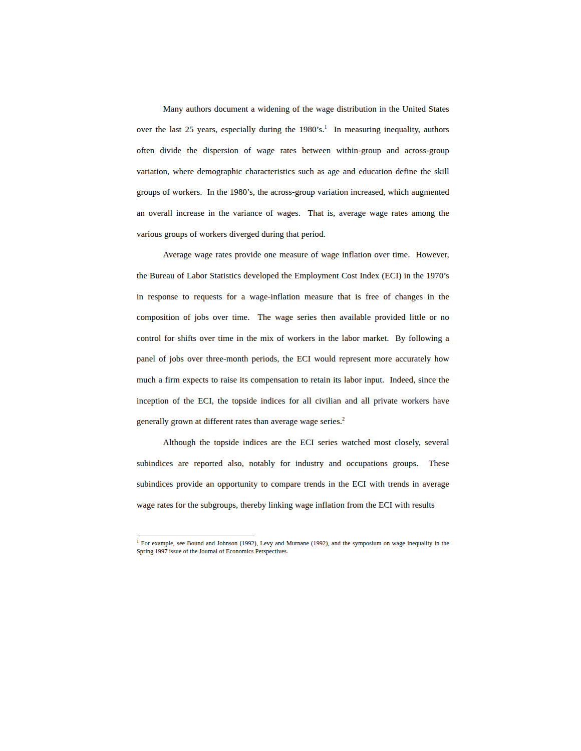Many authors document a widening of the wage distribution in the United States over the last 25 years, especially during the 1980’s.1 In measuring inequality, authors often divide the dispersion of wage rates between within-group and across-group variation, where demographic characteristics such as age and education define the skill groups of workers. In the 1980’s, the across-group variation increased, which augmented an overall increase in the variance of wages. That is, average wage rates among the various groups of workers diverged during that period.
Average wage rates provide one measure of wage inflation over time. However, the Bureau of Labor Statistics developed the Employment Cost Index (ECI) in the 1970’s in response to requests for a wage-inflation measure that is free of changes in the composition of jobs over time. The wage series then available provided little or no control for shifts over time in the mix of workers in the labor market. By following a panel of jobs over three-month periods, the ECI would represent more accurately how much a firm expects to raise its compensation to retain its labor input. Indeed, since the inception of the ECI, the topside indices for all civilian and all private workers have generally grown at different rates than average wage series.2
Although the topside indices are the ECI series watched most closely, several subindices are reported also, notably for industry and occupations groups. These subindices provide an opportunity to compare trends in the ECI with trends in average wage rates for the subgroups, thereby linking wage inflation from the ECI with results
1 For example, see Bound and Johnson (1992), Levy and Murnane (1992), and the symposium on wage inequality in the Spring 1997 issue of the Journal of Economics Perspectives.